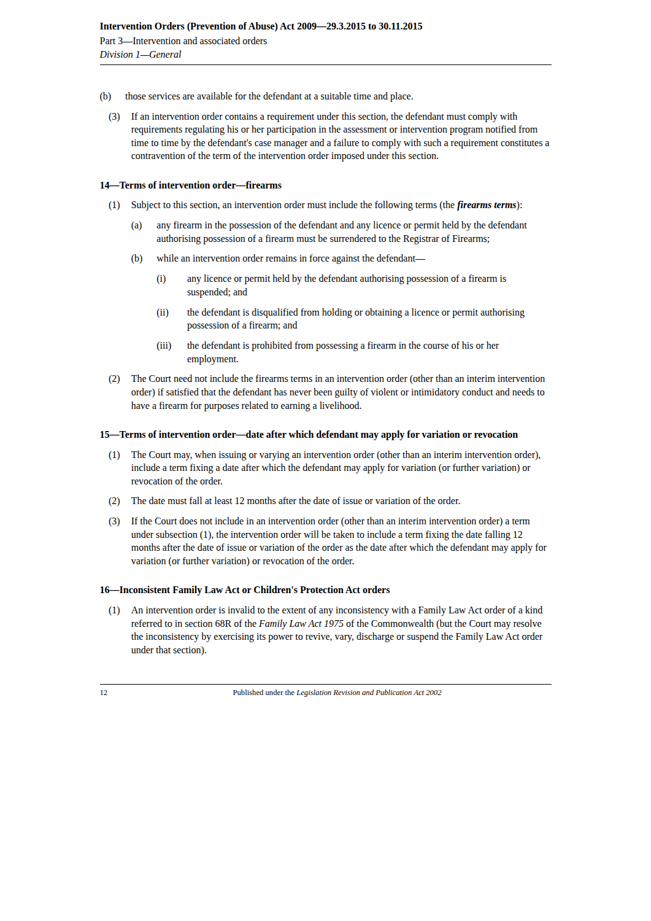Intervention Orders (Prevention of Abuse) Act 2009—29.3.2015 to 30.11.2015
Part 3—Intervention and associated orders
Division 1—General
(b) those services are available for the defendant at a suitable time and place.
(3) If an intervention order contains a requirement under this section, the defendant must comply with requirements regulating his or her participation in the assessment or intervention program notified from time to time by the defendant's case manager and a failure to comply with such a requirement constitutes a contravention of the term of the intervention order imposed under this section.
14—Terms of intervention order—firearms
(1) Subject to this section, an intervention order must include the following terms (the firearms terms):
(a) any firearm in the possession of the defendant and any licence or permit held by the defendant authorising possession of a firearm must be surrendered to the Registrar of Firearms;
(b) while an intervention order remains in force against the defendant—
(i) any licence or permit held by the defendant authorising possession of a firearm is suspended; and
(ii) the defendant is disqualified from holding or obtaining a licence or permit authorising possession of a firearm; and
(iii) the defendant is prohibited from possessing a firearm in the course of his or her employment.
(2) The Court need not include the firearms terms in an intervention order (other than an interim intervention order) if satisfied that the defendant has never been guilty of violent or intimidatory conduct and needs to have a firearm for purposes related to earning a livelihood.
15—Terms of intervention order—date after which defendant may apply for variation or revocation
(1) The Court may, when issuing or varying an intervention order (other than an interim intervention order), include a term fixing a date after which the defendant may apply for variation (or further variation) or revocation of the order.
(2) The date must fall at least 12 months after the date of issue or variation of the order.
(3) If the Court does not include in an intervention order (other than an interim intervention order) a term under subsection (1), the intervention order will be taken to include a term fixing the date falling 12 months after the date of issue or variation of the order as the date after which the defendant may apply for variation (or further variation) or revocation of the order.
16—Inconsistent Family Law Act or Children's Protection Act orders
(1) An intervention order is invalid to the extent of any inconsistency with a Family Law Act order of a kind referred to in section 68R of the Family Law Act 1975 of the Commonwealth (but the Court may resolve the inconsistency by exercising its power to revive, vary, discharge or suspend the Family Law Act order under that section).
12 Published under the Legislation Revision and Publication Act 2002